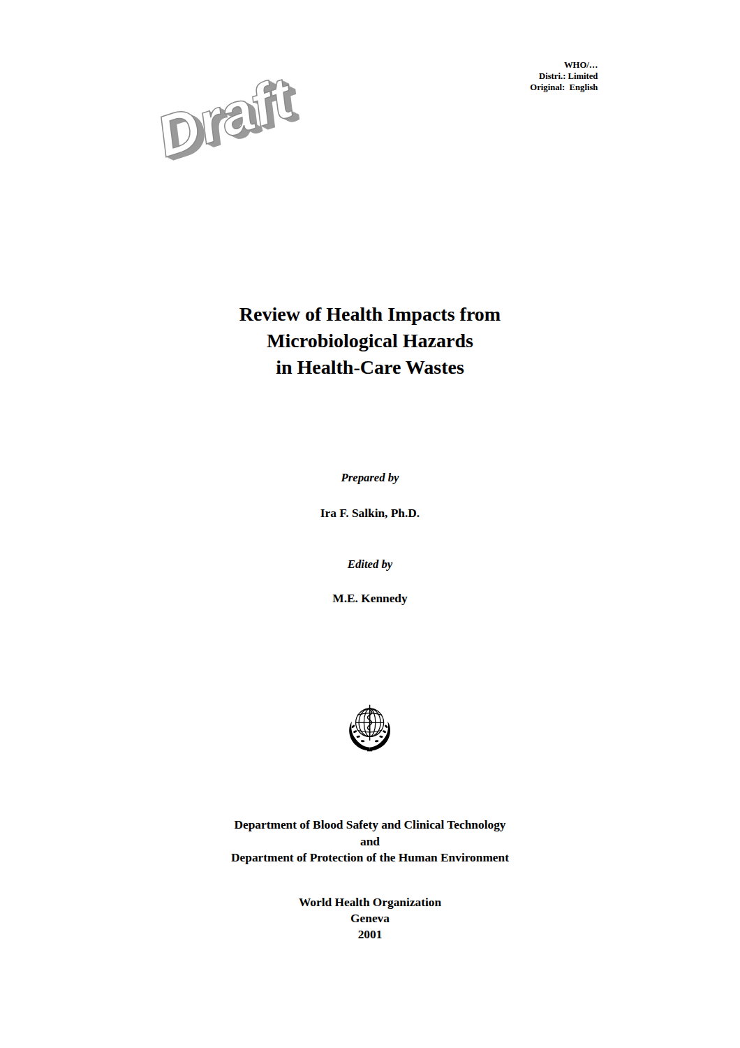WHO/…
Distri.: Limited
Original: English
Draft
Review of Health Impacts from
Microbiological Hazards
in Health-Care Wastes
Prepared by
Ira F. Salkin, Ph.D.
Edited by
M.E. Kennedy
Department of Blood Safety and Clinical Technology
and
Department of Protection of the Human Environment
World Health Organization
Geneva
2001